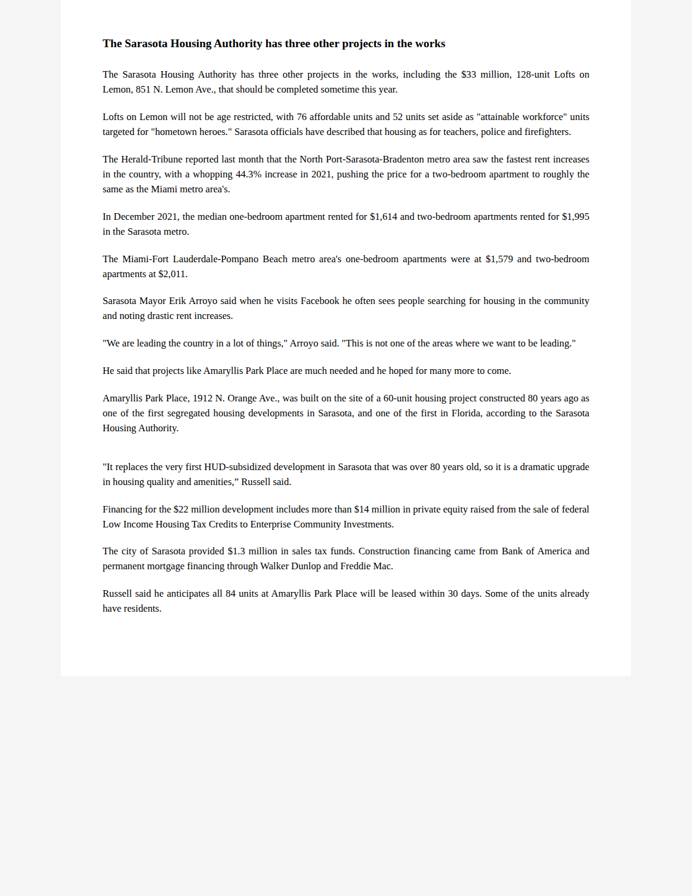The Sarasota Housing Authority has three other projects in the works
The Sarasota Housing Authority has three other projects in the works, including the $33 million, 128-unit Lofts on Lemon, 851 N. Lemon Ave., that should be completed sometime this year.
Lofts on Lemon will not be age restricted, with 76 affordable units and 52 units set aside as "attainable workforce" units targeted for "hometown heroes." Sarasota officials have described that housing as for teachers, police and firefighters.
The Herald-Tribune reported last month that the North Port-Sarasota-Bradenton metro area saw the fastest rent increases in the country, with a whopping 44.3% increase in 2021, pushing the price for a two-bedroom apartment to roughly the same as the Miami metro area's.
In December 2021, the median one-bedroom apartment rented for $1,614 and two-bedroom apartments rented for $1,995 in the Sarasota metro.
The Miami-Fort Lauderdale-Pompano Beach metro area's one-bedroom apartments were at $1,579 and two-bedroom apartments at $2,011.
Sarasota Mayor Erik Arroyo said when he visits Facebook he often sees people searching for housing in the community and noting drastic rent increases.
"We are leading the country in a lot of things," Arroyo said. "This is not one of the areas where we want to be leading."
He said that projects like Amaryllis Park Place are much needed and he hoped for many more to come.
Amaryllis Park Place, 1912 N. Orange Ave., was built on the site of a 60-unit housing project constructed 80 years ago as one of the first segregated housing developments in Sarasota, and one of the first in Florida, according to the Sarasota Housing Authority.
"It replaces the very first HUD-subsidized development in Sarasota that was over 80 years old, so it is a dramatic upgrade in housing quality and amenities,” Russell said.
Financing for the $22 million development includes more than $14 million in private equity raised from the sale of federal Low Income Housing Tax Credits to Enterprise Community Investments.
The city of Sarasota provided $1.3 million in sales tax funds. Construction financing came from Bank of America and permanent mortgage financing through Walker Dunlop and Freddie Mac.
Russell said he anticipates all 84 units at Amaryllis Park Place will be leased within 30 days. Some of the units already have residents.